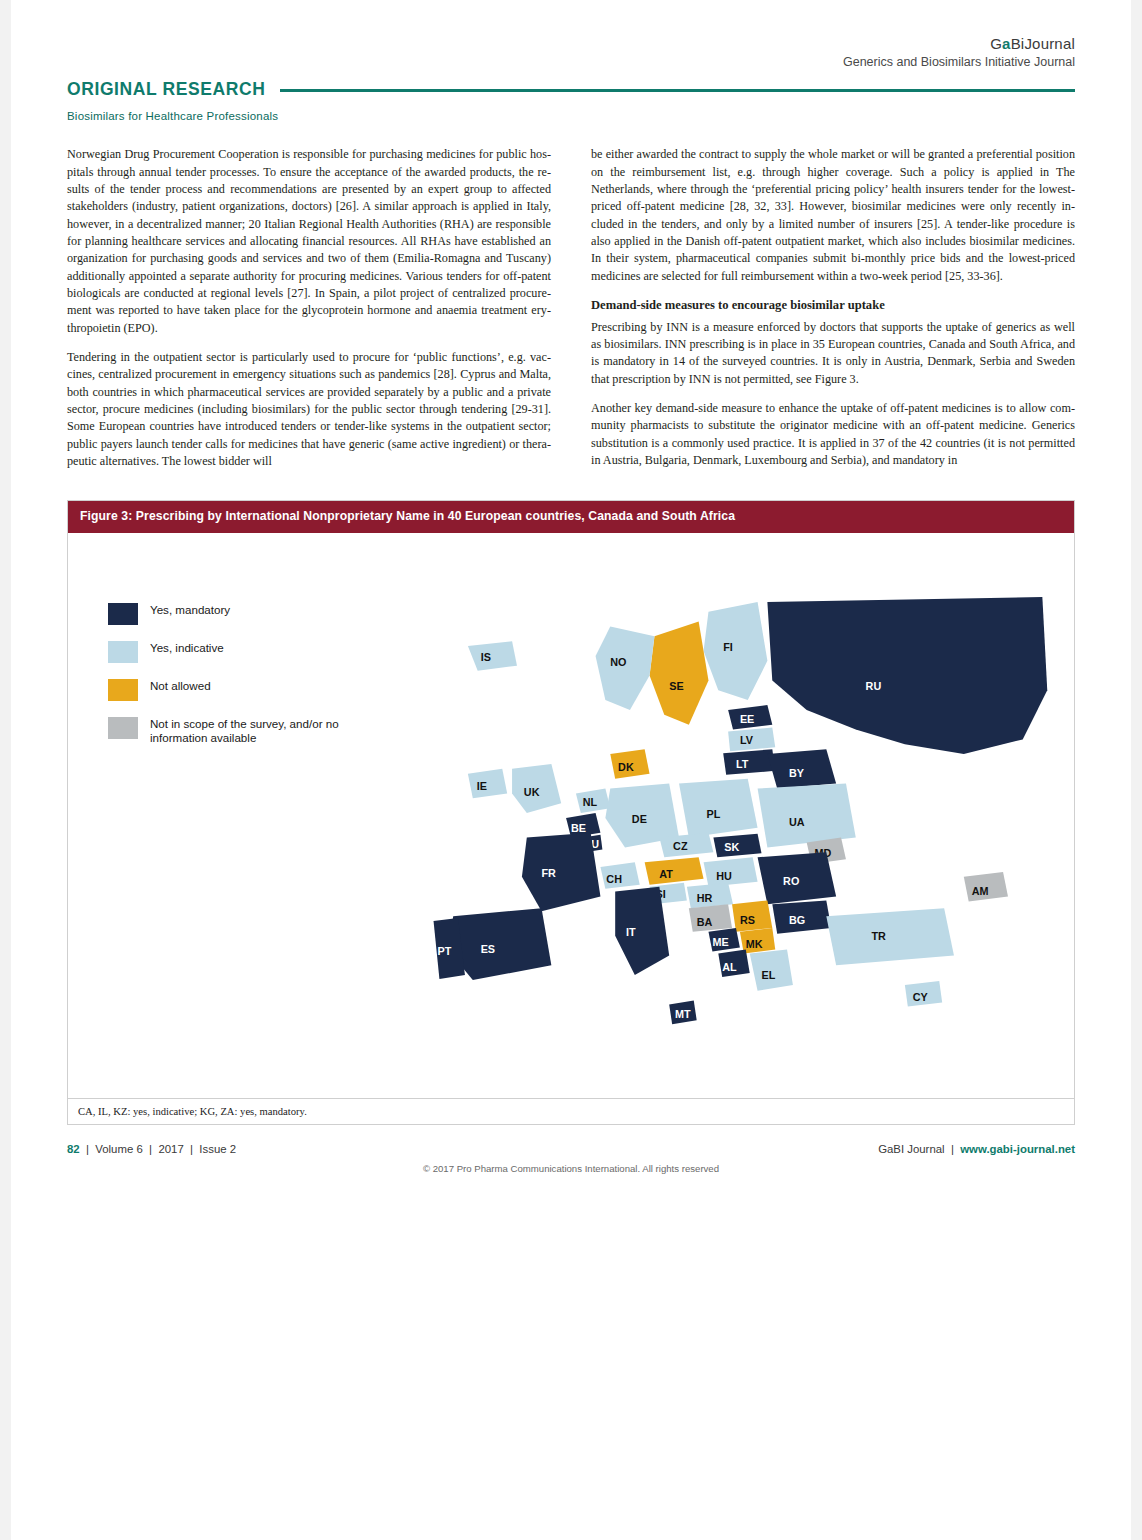Ga BiJournal
Generics and Biosimilars Initiative Journal
ORIGINAL RESEARCH
Biosimilars for Healthcare Professionals
Norwegian Drug Procurement Cooperation is responsible for purchasing medicines for public hospitals through annual tender processes. To ensure the acceptance of the awarded products, the results of the tender process and recommendations are presented by an expert group to affected stakeholders (industry, patient organizations, doctors) [26]. A similar approach is applied in Italy, however, in a decentralized manner; 20 Italian Regional Health Authorities (RHA) are responsible for planning healthcare services and allocating financial resources. All RHAs have established an organization for purchasing goods and services and two of them (Emilia-Romagna and Tuscany) additionally appointed a separate authority for procuring medicines. Various tenders for off-patent biologicals are conducted at regional levels [27]. In Spain, a pilot project of centralized procurement was reported to have taken place for the glycoprotein hormone and anaemia treatment erythropoietin (EPO).
Tendering in the outpatient sector is particularly used to procure for ‘public functions’, e.g. vaccines, centralized procurement in emergency situations such as pandemics [28]. Cyprus and Malta, both countries in which pharmaceutical services are provided separately by a public and a private sector, procure medicines (including biosimilars) for the public sector through tendering [29-31]. Some European countries have introduced tenders or tender-like systems in the outpatient sector; public payers launch tender calls for medicines that have generic (same active ingredient) or therapeutic alternatives. The lowest bidder will
be either awarded the contract to supply the whole market or will be granted a preferential position on the reimbursement list, e.g. through higher coverage. Such a policy is applied in The Netherlands, where through the ‘preferential pricing policy’ health insurers tender for the lowest-priced off-patent medicine [28, 32, 33]. However, biosimilar medicines were only recently included in the tenders, and only by a limited number of insurers [25]. A tender-like procedure is also applied in the Danish off-patent outpatient market, which also includes biosimilar medicines. In their system, pharmaceutical companies submit bi-monthly price bids and the lowest-priced medicines are selected for full reimbursement within a two-week period [25, 33-36].
Demand-side measures to encourage biosimilar uptake
Prescribing by INN is a measure enforced by doctors that supports the uptake of generics as well as biosimilars. INN prescribing is in place in 35 European countries, Canada and South Africa, and is mandatory in 14 of the surveyed countries. It is only in Austria, Denmark, Serbia and Sweden that prescription by INN is not permitted, see Figure 3.
Another key demand-side measure to enhance the uptake of off-patent medicines is to allow community pharmacists to substitute the originator medicine with an off-patent medicine. Generics substitution is a commonly used practice. It is applied in 37 of the 42 countries (it is not permitted in Austria, Bulgaria, Denmark, Luxembourg and Serbia), and mandatory in
Figure 3: Prescribing by International Nonproprietary Name in 40 European countries, Canada and South Africa
Yes, mandatory
Yes, indicative
Not allowed
Not in scope of the survey, and/or no information available
RU FI SE NO IS EE LV LT BY DK IE UK NL DE PL UA BE LU CZ SK MD FR CH AT HU RO SI HR BA RS BG IT ME MK AL EL TR AM ES PT MT CY
CA, IL, KZ: yes, indicative; KG, ZA: yes, mandatory.
82 | Volume 6 | 2017 | Issue 2
GaBI Journal | www.gabi-journal.net
© 2017 Pro Pharma Communications International. All rights reserved